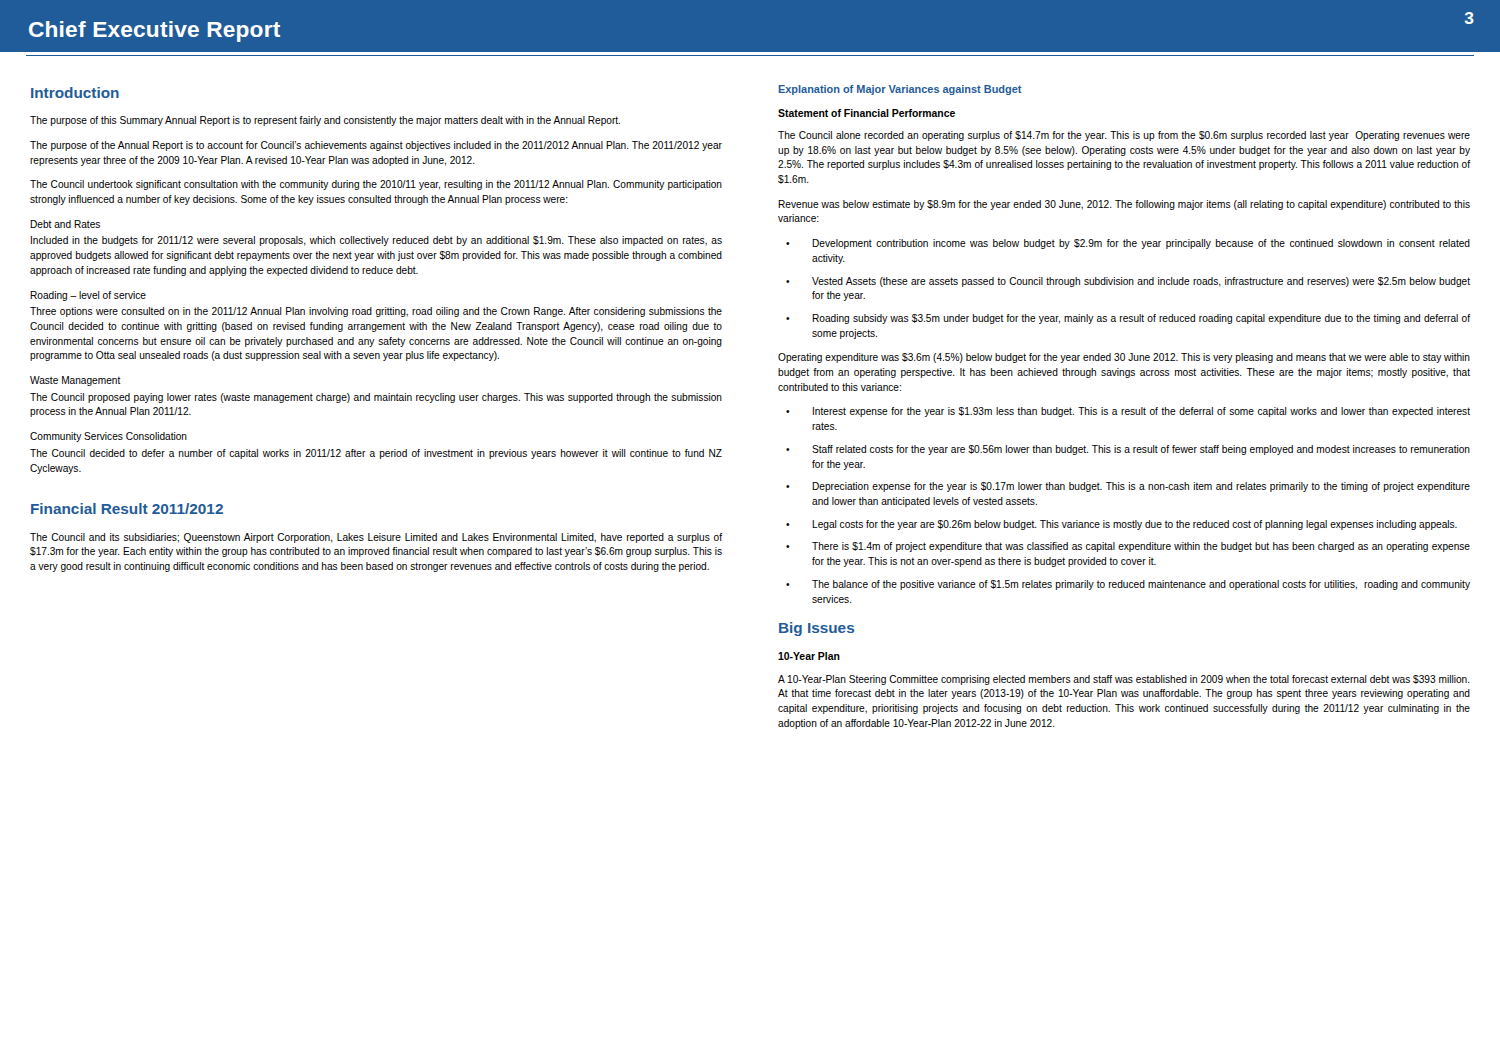Chief Executive Report
3
Introduction
The purpose of this Summary Annual Report is to represent fairly and consistently the major matters dealt with in the Annual Report.
The purpose of the Annual Report is to account for Council’s achievements against objectives included in the 2011/2012 Annual Plan. The 2011/2012 year represents year three of the 2009 10-Year Plan. A revised 10-Year Plan was adopted in June, 2012.
The Council undertook significant consultation with the community during the 2010/11 year, resulting in the 2011/12 Annual Plan. Community participation strongly influenced a number of key decisions. Some of the key issues consulted through the Annual Plan process were:
Debt and Rates
Included in the budgets for 2011/12 were several proposals, which collectively reduced debt by an additional $1.9m. These also impacted on rates, as approved budgets allowed for significant debt repayments over the next year with just over $8m provided for. This was made possible through a combined approach of increased rate funding and applying the expected dividend to reduce debt.
Roading – level of service
Three options were consulted on in the 2011/12 Annual Plan involving road gritting, road oiling and the Crown Range. After considering submissions the Council decided to continue with gritting (based on revised funding arrangement with the New Zealand Transport Agency), cease road oiling due to environmental concerns but ensure oil can be privately purchased and any safety concerns are addressed. Note the Council will continue an on-going programme to Otta seal unsealed roads (a dust suppression seal with a seven year plus life expectancy).
Waste Management
The Council proposed paying lower rates (waste management charge) and maintain recycling user charges. This was supported through the submission process in the Annual Plan 2011/12.
Community Services Consolidation
The Council decided to defer a number of capital works in 2011/12 after a period of investment in previous years however it will continue to fund NZ Cycleways.
Financial Result 2011/2012
The Council and its subsidiaries; Queenstown Airport Corporation, Lakes Leisure Limited and Lakes Environmental Limited, have reported a surplus of $17.3m for the year. Each entity within the group has contributed to an improved financial result when compared to last year’s $6.6m group surplus. This is a very good result in continuing difficult economic conditions and has been based on stronger revenues and effective controls of costs during the period.
Explanation of Major Variances against Budget
Statement of Financial Performance
The Council alone recorded an operating surplus of $14.7m for the year. This is up from the $0.6m surplus recorded last year Operating revenues were up by 18.6% on last year but below budget by 8.5% (see below). Operating costs were 4.5% under budget for the year and also down on last year by 2.5%. The reported surplus includes $4.3m of unrealised losses pertaining to the revaluation of investment property. This follows a 2011 value reduction of $1.6m.
Revenue was below estimate by $8.9m for the year ended 30 June, 2012. The following major items (all relating to capital expenditure) contributed to this variance:
Development contribution income was below budget by $2.9m for the year principally because of the continued slowdown in consent related activity.
Vested Assets (these are assets passed to Council through subdivision and include roads, infrastructure and reserves) were $2.5m below budget for the year.
Roading subsidy was $3.5m under budget for the year, mainly as a result of reduced roading capital expenditure due to the timing and deferral of some projects.
Operating expenditure was $3.6m (4.5%) below budget for the year ended 30 June 2012. This is very pleasing and means that we were able to stay within budget from an operating perspective. It has been achieved through savings across most activities. These are the major items; mostly positive, that contributed to this variance:
Interest expense for the year is $1.93m less than budget. This is a result of the deferral of some capital works and lower than expected interest rates.
Staff related costs for the year are $0.56m lower than budget. This is a result of fewer staff being employed and modest increases to remuneration for the year.
Depreciation expense for the year is $0.17m lower than budget. This is a non-cash item and relates primarily to the timing of project expenditure and lower than anticipated levels of vested assets.
Legal costs for the year are $0.26m below budget. This variance is mostly due to the reduced cost of planning legal expenses including appeals.
There is $1.4m of project expenditure that was classified as capital expenditure within the budget but has been charged as an operating expense for the year. This is not an over-spend as there is budget provided to cover it.
The balance of the positive variance of $1.5m relates primarily to reduced maintenance and operational costs for utilities, roading and community services.
Big Issues
10-Year Plan
A 10-Year-Plan Steering Committee comprising elected members and staff was established in 2009 when the total forecast external debt was $393 million. At that time forecast debt in the later years (2013-19) of the 10-Year Plan was unaffordable. The group has spent three years reviewing operating and capital expenditure, prioritising projects and focusing on debt reduction. This work continued successfully during the 2011/12 year culminating in the adoption of an affordable 10-Year-Plan 2012-22 in June 2012.